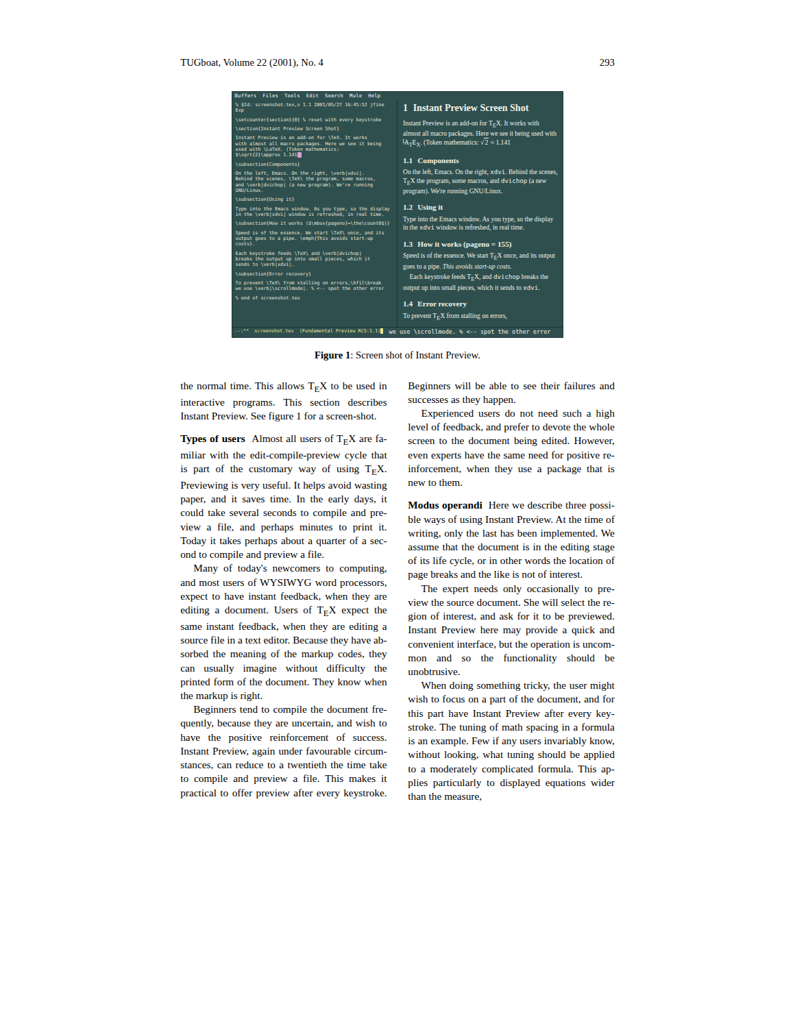TUGboat, Volume 22 (2001), No. 4 293
Buffers Files Tools Edit Search Mule Help
% $Id: screenshot.tex,v 1.1 2001/05/27 16:45:52 jfine Exp
\setcounter{section}{0} % reset with every keystroke
\section{Instant Preview Screen Shot}
Instant Preview is an add-on for \TeX. It works with almost all macro packages. Here we see it being used with \LaTeX. (Token mathematics: $\sqrt{2}\approx 1.141
\subsection{Components}
On the left, Emacs. On the right, \verb|xdvi|. Behind the scenes, \TeX\ the program, some macros, and \verb|dvichop| (a new program). We're running GNU/Linux.
\subsection{Using it}
Type into the Emacs window. As you type, so the display in the \verb|xdvi| window is refreshed, in real time.
\subsection{How it works ($\mbox{pageno}=\the\count0$)}
Speed is of the essence. We start \TeX\ once, and its output goes to a pipe. \emph{This avoids start-up costs}.
Each keystroke feeds \TeX\ and \verb|dvichop| breaks the output up into small pieces, which it sends to \verb|xdvi|.
\subsection{Error recovery}
To prevent \TeX\ from stalling on errors,\hfil\break we use \verb|\scrollmode|. % <-- spot the other error
% end of screenshot.tex
1 Instant Preview Screen Shot
Instant Preview is an add-on for TEX. It works with almost all macro packages. Here we see it being used with LATEX. (Token mathematics: √2 ≈ 1.141
1.1 Components
On the left, Emacs. On the right, xdvi. Behind the scenes, TEX the program, some macros, and dvichop (a new program). We're running GNU/Linux.
1.2 Using it
Type into the Emacs window. As you type, so the display in the xdvi window is refreshed, in real time.
1.3 How it works (pageno = 155)
Speed is of the essence. We start TEX once, and its output goes to a pipe. This avoids start-up costs.
Each keystroke feeds TEX, and dvichop breaks the output up into small pieces, which it sends to xdvi.
1.4 Error recovery
To prevent TEX from stalling on errors,
--:** screenshot.tex (Fundamental Preview RCS:1.1) we use \scrollmode. % <-- spot the other error
Figure 1: Screen shot of Instant Preview.
the normal time. This allows TEX to be used in interactive programs. This section describes Instant Preview. See figure 1 for a screen-shot.
Types of users Almost all users of TEX are familiar with the edit-compile-preview cycle that is part of the customary way of using TEX. Previewing is very useful. It helps avoid wasting paper, and it saves time. In the early days, it could take several seconds to compile and preview a file, and perhaps minutes to print it. Today it takes perhaps about a quarter of a second to compile and preview a file.
Many of today's newcomers to computing, and most users of WYSIWYG word processors, expect to have instant feedback, when they are editing a document. Users of TEX expect the same instant feedback, when they are editing a source file in a text editor. Because they have absorbed the meaning of the markup codes, they can usually imagine without difficulty the printed form of the document. They know when the markup is right.
Beginners tend to compile the document frequently, because they are uncertain, and wish to have the positive reinforcement of success. Instant Preview, again under favourable circumstances, can reduce to a twentieth the time take to compile and preview a file. This makes it practical to offer preview after every keystroke. Beginners will be able to see their failures and successes as they happen.
Experienced users do not need such a high level of feedback, and prefer to devote the whole screen to the document being edited. However, even experts have the same need for positive reinforcement, when they use a package that is new to them.
Modus operandi Here we describe three possible ways of using Instant Preview. At the time of writing, only the last has been implemented. We assume that the document is in the editing stage of its life cycle, or in other words the location of page breaks and the like is not of interest.
The expert needs only occasionally to preview the source document. She will select the region of interest, and ask for it to be previewed. Instant Preview here may provide a quick and convenient interface, but the operation is uncommon and so the functionality should be unobtrusive.
When doing something tricky, the user might wish to focus on a part of the document, and for this part have Instant Preview after every keystroke. The tuning of math spacing in a formula is an example. Few if any users invariably know, without looking, what tuning should be applied to a moderately complicated formula. This applies particularly to displayed equations wider than the measure,